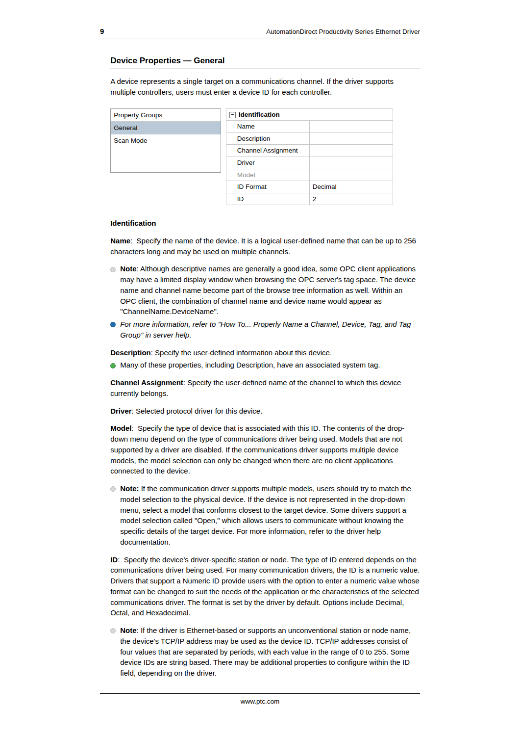9
AutomationDirect Productivity Series Ethernet Driver
Device Properties — General
A device represents a single target on a communications channel. If the driver supports multiple controllers, users must enter a device ID for each controller.
Property Groups
General
Scan Mode
| – Identification |
| Name | |
| Description | |
| Channel Assignment | |
| Driver | |
| Model | |
| ID Format | Decimal |
| ID | 2 |
Identification
Name: Specify the name of the device. It is a logical user-defined name that can be up to 256 characters long and may be used on multiple channels.
Note: Although descriptive names are generally a good idea, some OPC client applications may have a limited display window when browsing the OPC server's tag space. The device name and channel name become part of the browse tree information as well. Within an OPC client, the combination of channel name and device name would appear as "ChannelName.DeviceName".
For more information, refer to "How To... Properly Name a Channel, Device, Tag, and Tag Group" in server help.
Description: Specify the user-defined information about this device.
Many of these properties, including Description, have an associated system tag.
Channel Assignment: Specify the user-defined name of the channel to which this device currently belongs.
Driver: Selected protocol driver for this device.
Model: Specify the type of device that is associated with this ID. The contents of the drop-down menu depend on the type of communications driver being used. Models that are not supported by a driver are disabled. If the communications driver supports multiple device models, the model selection can only be changed when there are no client applications connected to the device.
Note: If the communication driver supports multiple models, users should try to match the model selection to the physical device. If the device is not represented in the drop-down menu, select a model that conforms closest to the target device. Some drivers support a model selection called "Open," which allows users to communicate without knowing the specific details of the target device. For more information, refer to the driver help documentation.
ID: Specify the device's driver-specific station or node. The type of ID entered depends on the communications driver being used. For many communication drivers, the ID is a numeric value. Drivers that support a Numeric ID provide users with the option to enter a numeric value whose format can be changed to suit the needs of the application or the characteristics of the selected communications driver. The format is set by the driver by default. Options include Decimal, Octal, and Hexadecimal.
Note: If the driver is Ethernet-based or supports an unconventional station or node name, the device's TCP/IP address may be used as the device ID. TCP/IP addresses consist of four values that are separated by periods, with each value in the range of 0 to 255. Some device IDs are string based. There may be additional properties to configure within the ID field, depending on the driver.
www.ptc.com